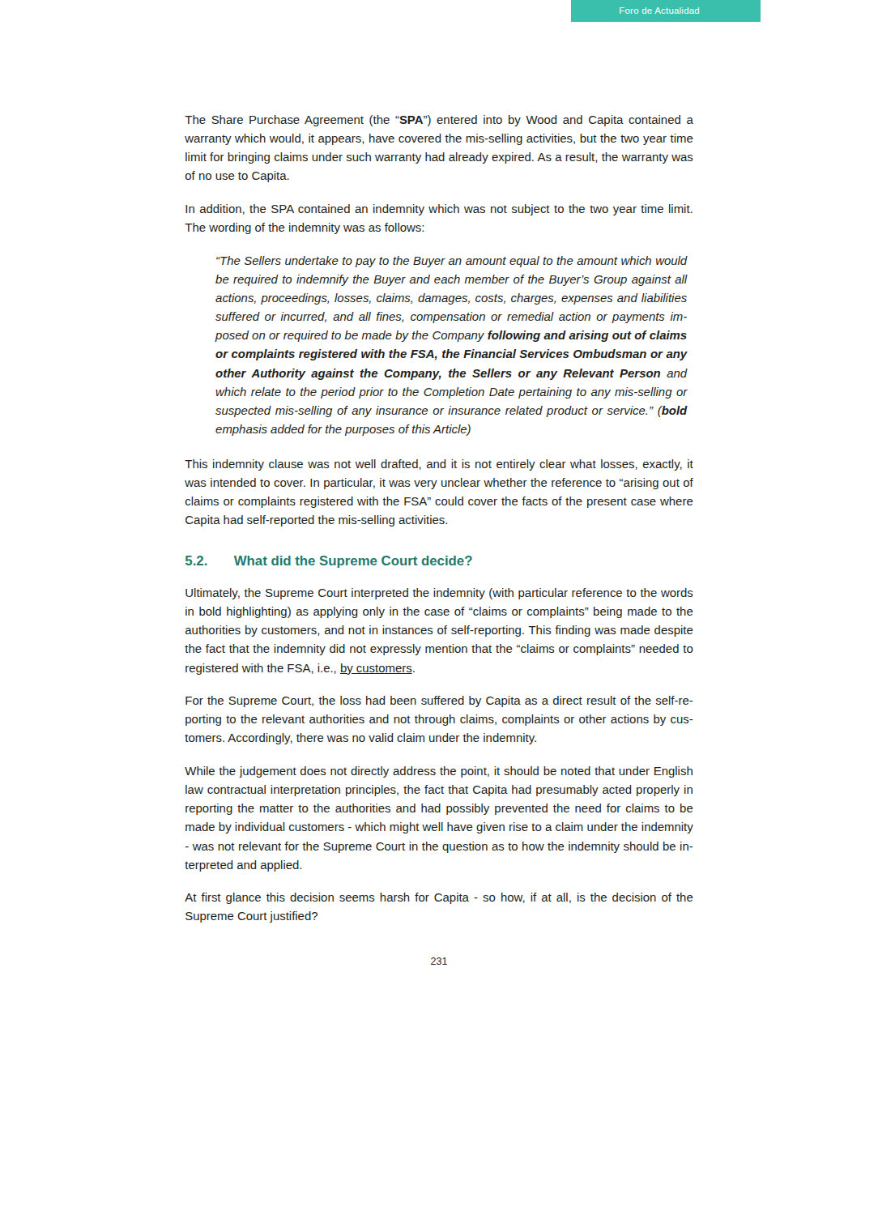Foro de Actualidad
The Share Purchase Agreement (the “SPA”) entered into by Wood and Capita contained a warranty which would, it appears, have covered the mis-selling activities, but the two year time limit for bringing claims under such warranty had already expired. As a result, the warranty was of no use to Capita.
In addition, the SPA contained an indemnity which was not subject to the two year time limit. The wording of the indemnity was as follows:
“The Sellers undertake to pay to the Buyer an amount equal to the amount which would be required to indemnify the Buyer and each member of the Buyer’s Group against all actions, proceedings, losses, claims, damages, costs, charges, expenses and liabilities suffered or incurred, and all fines, compensation or remedial action or payments imposed on or required to be made by the Company following and arising out of claims or complaints registered with the FSA, the Financial Services Ombudsman or any other Authority against the Company, the Sellers or any Relevant Person and which relate to the period prior to the Completion Date pertaining to any mis-selling or suspected mis-selling of any insurance or insurance related product or service.” (bold emphasis added for the purposes of this Article)
This indemnity clause was not well drafted, and it is not entirely clear what losses, exactly, it was intended to cover. In particular, it was very unclear whether the reference to “arising out of claims or complaints registered with the FSA” could cover the facts of the present case where Capita had self-reported the mis-selling activities.
5.2. What did the Supreme Court decide?
Ultimately, the Supreme Court interpreted the indemnity (with particular reference to the words in bold highlighting) as applying only in the case of “claims or complaints” being made to the authorities by customers, and not in instances of self-reporting. This finding was made despite the fact that the indemnity did not expressly mention that the “claims or complaints” needed to registered with the FSA, i.e., by customers.
For the Supreme Court, the loss had been suffered by Capita as a direct result of the self-reporting to the relevant authorities and not through claims, complaints or other actions by customers. Accordingly, there was no valid claim under the indemnity.
While the judgement does not directly address the point, it should be noted that under English law contractual interpretation principles, the fact that Capita had presumably acted properly in reporting the matter to the authorities and had possibly prevented the need for claims to be made by individual customers - which might well have given rise to a claim under the indemnity - was not relevant for the Supreme Court in the question as to how the indemnity should be interpreted and applied.
At first glance this decision seems harsh for Capita - so how, if at all, is the decision of the Supreme Court justified?
231